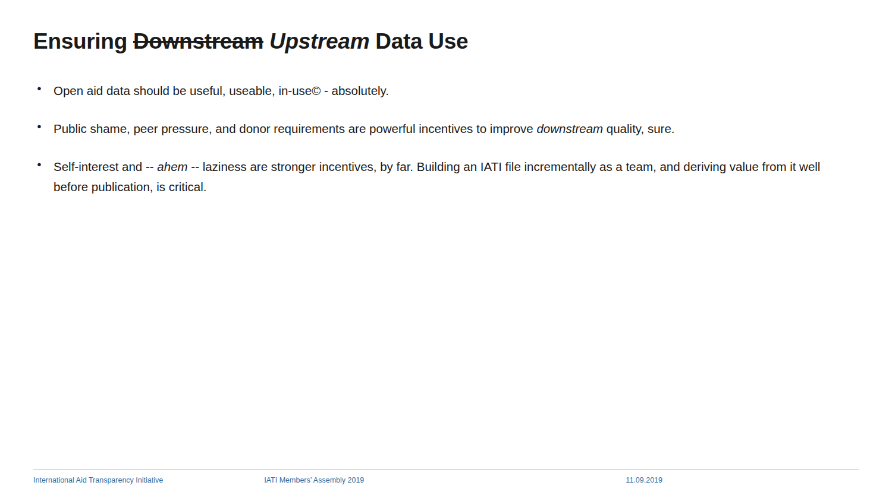Ensuring Downstream Upstream Data Use
Open aid data should be useful, useable, in-use© - absolutely.
Public shame, peer pressure, and donor requirements are powerful incentives to improve downstream quality, sure.
Self-interest and -- ahem -- laziness are stronger incentives, by far. Building an IATI file incrementally as a team, and deriving value from it well before publication, is critical.
International Aid Transparency Initiative
IATI Members’ Assembly 2019
11.09.2019